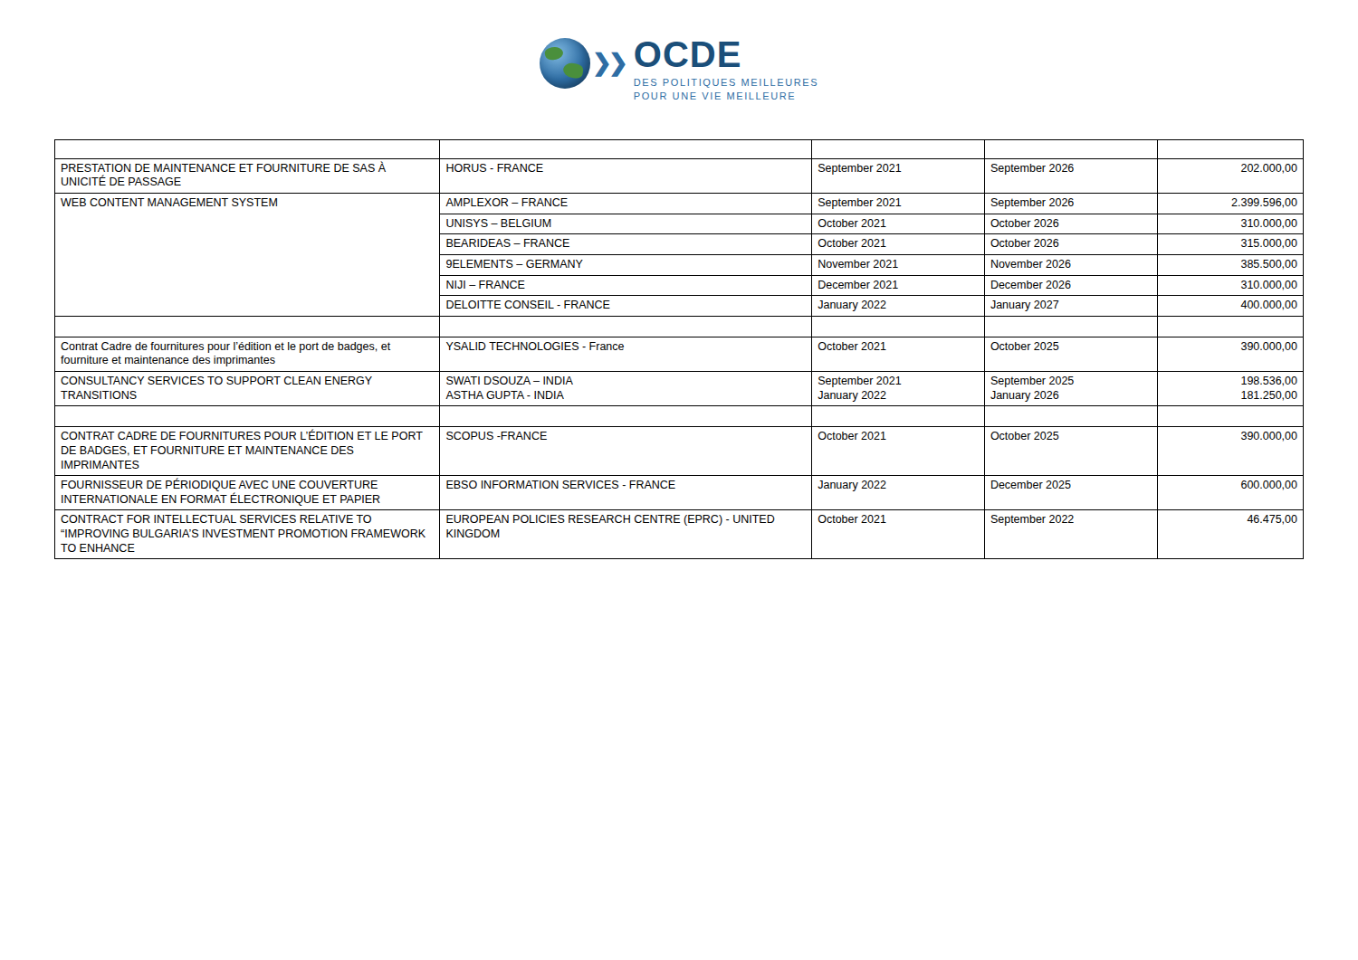❯❯
OCDE
Des politiques meilleures
pour une vie meilleure
| PRESTATION DE MAINTENANCE ET FOURNITURE DE SAS À UNICITÉ DE PASSAGE | HORUS - FRANCE | September 2021 | September 2026 | 202.000,00 |
| WEB CONTENT MANAGEMENT SYSTEM | AMPLEXOR – FRANCE | September 2021 | September 2026 | 2.399.596,00 |
| UNISYS – BELGIUM | October 2021 | October 2026 | 310.000,00 |
| BEARIDEAS – FRANCE | October 2021 | October 2026 | 315.000,00 |
| 9ELEMENTS – GERMANY | November 2021 | November 2026 | 385.500,00 |
| NIJI – FRANCE | December 2021 | December 2026 | 310.000,00 |
| DELOITTE CONSEIL - FRANCE | January 2022 | January 2027 | 400.000,00 |
| Contrat Cadre de fournitures pour l’édition et le port de badges, et fourniture et maintenance des imprimantes | YSALID TECHNOLOGIES - France | October 2021 | October 2025 | 390.000,00 |
| CONSULTANCY SERVICES TO SUPPORT CLEAN ENERGY TRANSITIONS | SWATI DSOUZA – INDIA ASTHA GUPTA - INDIA | September 2021 January 2022 | September 2025 January 2026 | 198.536,00 181.250,00 |
| CONTRAT CADRE DE FOURNITURES POUR L’ÉDITION ET LE PORT DE BADGES, ET FOURNITURE ET MAINTENANCE DES IMPRIMANTES | SCOPUS -FRANCE | October 2021 | October 2025 | 390.000,00 |
| FOURNISSEUR DE PÉRIODIQUE AVEC UNE COUVERTURE INTERNATIONALE EN FORMAT ÉLECTRONIQUE ET PAPIER | EBSO INFORMATION SERVICES - FRANCE | January 2022 | December 2025 | 600.000,00 |
| CONTRACT FOR INTELLECTUAL SERVICES RELATIVE TO “IMPROVING BULGARIA’S INVESTMENT PROMOTION FRAMEWORK TO ENHANCE | EUROPEAN POLICIES RESEARCH CENTRE (EPRC) - UNITED KINGDOM | October 2021 | September 2022 | 46.475,00 |